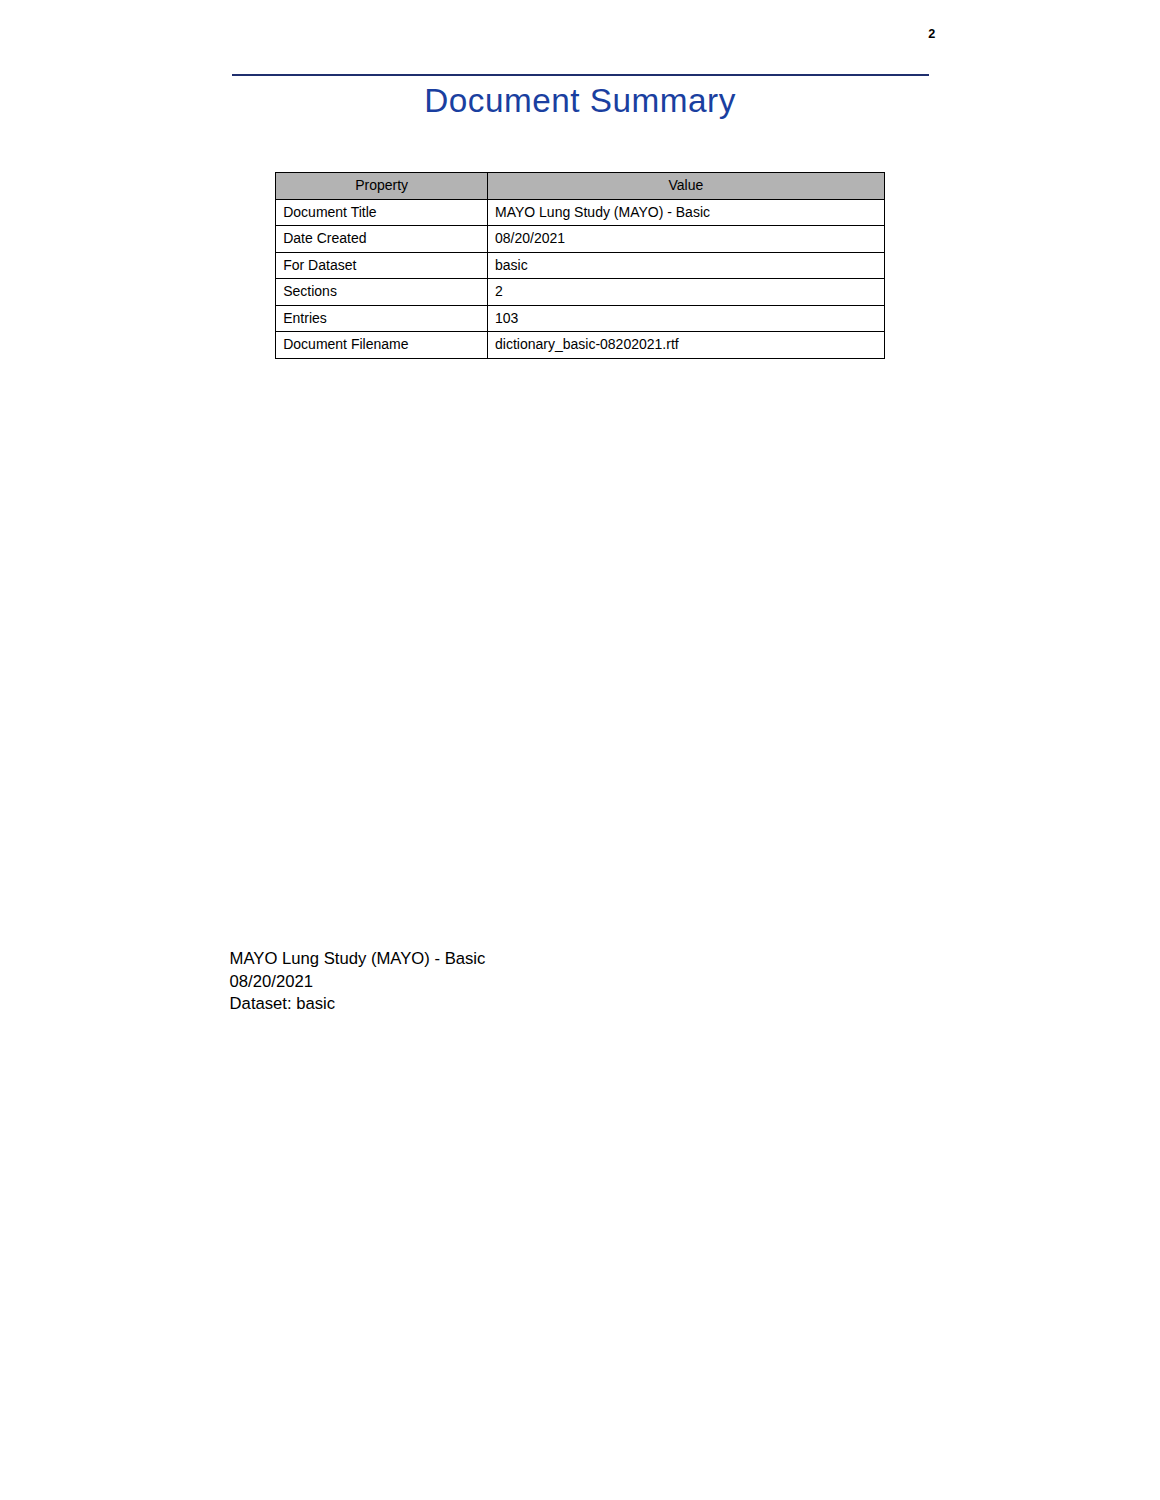2
Document Summary
| Property | Value |
| --- | --- |
| Document Title | MAYO Lung Study (MAYO) - Basic |
| Date Created | 08/20/2021 |
| For Dataset | basic |
| Sections | 2 |
| Entries | 103 |
| Document Filename | dictionary_basic-08202021.rtf |
MAYO Lung Study (MAYO) - Basic
08/20/2021
Dataset: basic